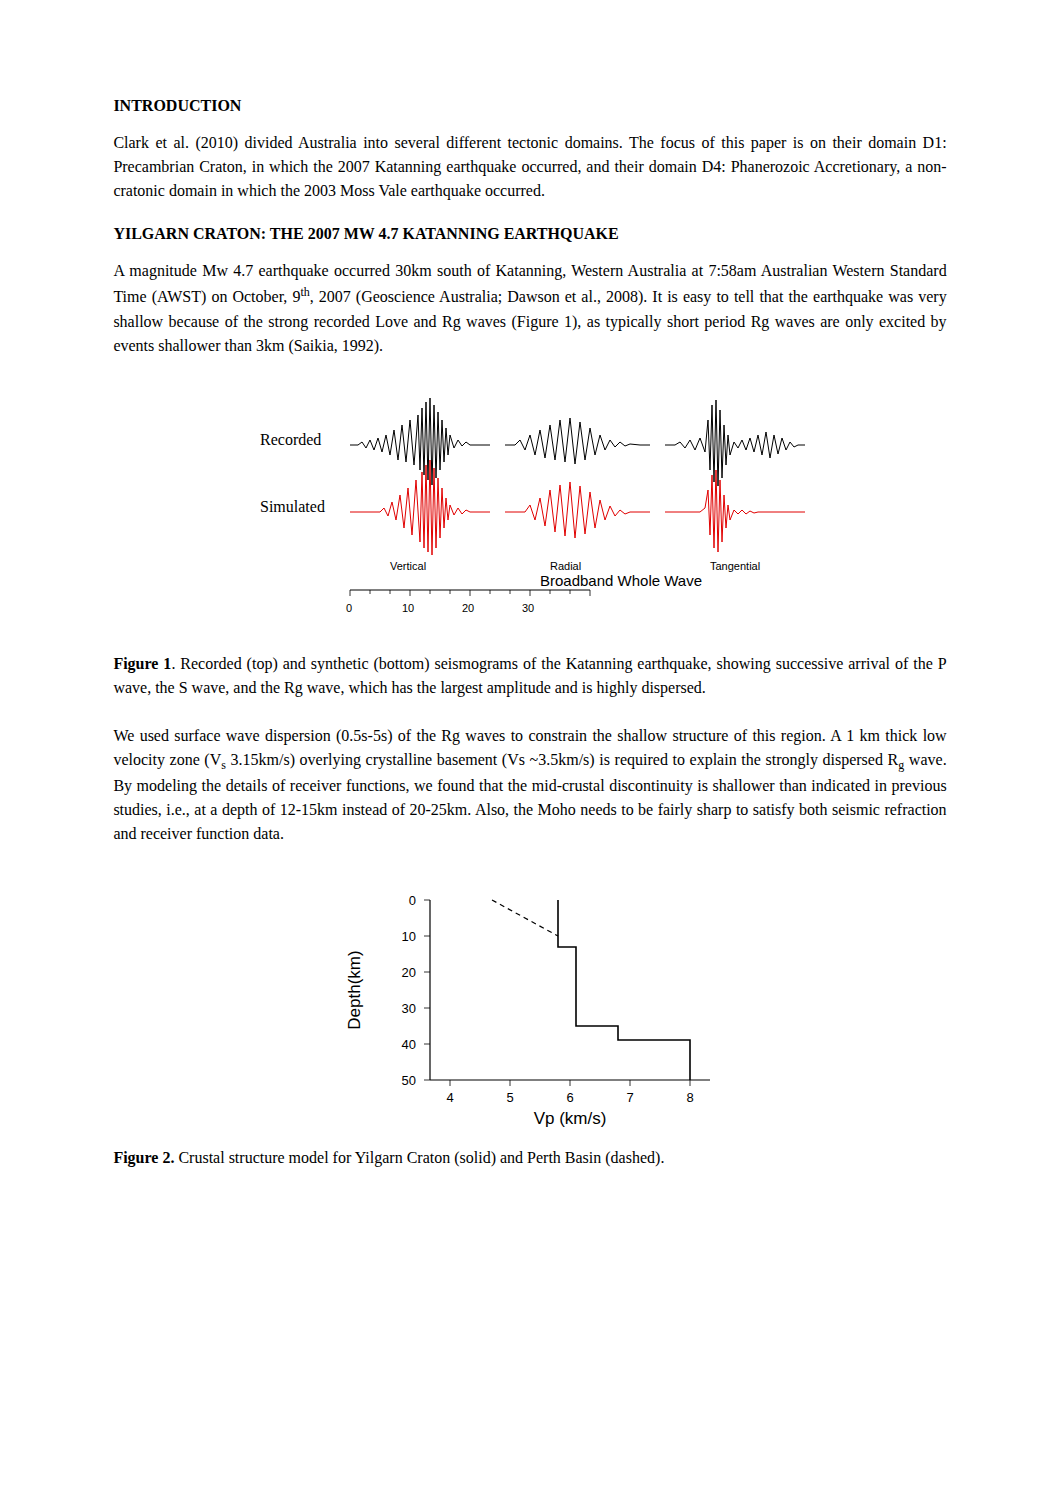Introduction
Clark et al. (2010) divided Australia into several different tectonic domains. The focus of this paper is on their domain D1: Precambrian Craton, in which the 2007 Katanning earthquake occurred, and their domain D4: Phanerozoic Accretionary, a non-cratonic domain in which the 2003 Moss Vale earthquake occurred.
Yilgarn Craton: The 2007 Mw 4.7 Katanning Earthquake
A magnitude Mw 4.7 earthquake occurred 30km south of Katanning, Western Australia at 7:58am Australian Western Standard Time (AWST) on October, 9th, 2007 (Geoscience Australia; Dawson et al., 2008). It is easy to tell that the earthquake was very shallow because of the strong recorded Love and Rg waves (Figure 1), as typically short period Rg waves are only excited by events shallower than 3km (Saikia, 1992).
Recorded
Simulated
Vertical Radial Tangential Broadband Whole Wave 0 10 20 30
Figure 1. Recorded (top) and synthetic (bottom) seismograms of the Katanning earthquake, showing successive arrival of the P wave, the S wave, and the Rg wave, which has the largest amplitude and is highly dispersed.
We used surface wave dispersion (0.5s-5s) of the Rg waves to constrain the shallow structure of this region. A 1 km thick low velocity zone (Vs 3.15km/s) overlying crystalline basement (Vs ~3.5km/s) is required to explain the strongly dispersed Rg wave. By modeling the details of receiver functions, we found that the mid-crustal discontinuity is shallower than indicated in previous studies, i.e., at a depth of 12-15km instead of 20-25km. Also, the Moho needs to be fairly sharp to satisfy both seismic refraction and receiver function data.
0 10 20 30 40 50 4 5 6 7 8 Vp (km/s) Depth(km)
Figure 2. Crustal structure model for Yilgarn Craton (solid) and Perth Basin (dashed).